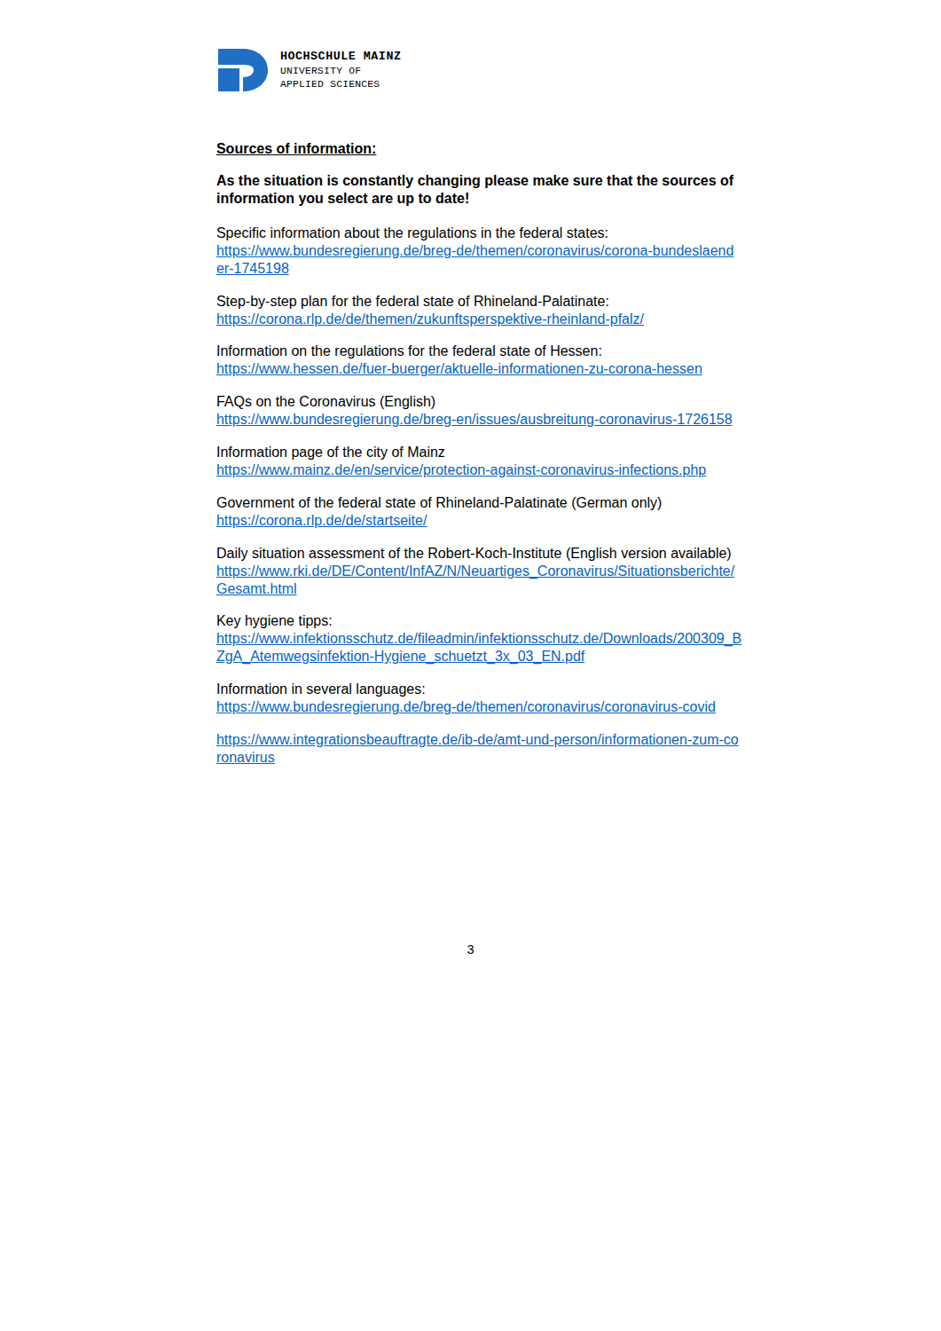HOCHSCHULE MAINZ UNIVERSITY OF
APPLIED SCIENCES
Sources of information:
As the situation is constantly changing please make sure that the sources of information you select are up to date!
Specific information about the regulations in the federal states:
https://www.bundesregierung.de/breg-de/themen/coronavirus/corona-bundeslaender-1745198
Step-by-step plan for the federal state of Rhineland-Palatinate:
https://corona.rlp.de/de/themen/zukunftsperspektive-rheinland-pfalz/
Information on the regulations for the federal state of Hessen:
https://www.hessen.de/fuer-buerger/aktuelle-informationen-zu-corona-hessen
FAQs on the Coronavirus (English)
https://www.bundesregierung.de/breg-en/issues/ausbreitung-coronavirus-1726158
Information page of the city of Mainz
https://www.mainz.de/en/service/protection-against-coronavirus-infections.php
Government of the federal state of Rhineland-Palatinate (German only)
https://corona.rlp.de/de/startseite/
Daily situation assessment of the Robert-Koch-Institute (English version available)
https://www.rki.de/DE/Content/InfAZ/N/Neuartiges_Coronavirus/Situationsberichte/Gesamt.html
Key hygiene tipps:
https://www.infektionsschutz.de/fileadmin/infektionsschutz.de/Downloads/200309_BZgA_Atemwegsinfektion-Hygiene_schuetzt_3x_03_EN.pdf
Information in several languages:
https://www.bundesregierung.de/breg-de/themen/coronavirus/coronavirus-covid
https://www.integrationsbeauftragte.de/ib-de/amt-und-person/informationen-zum-coronavirus
3